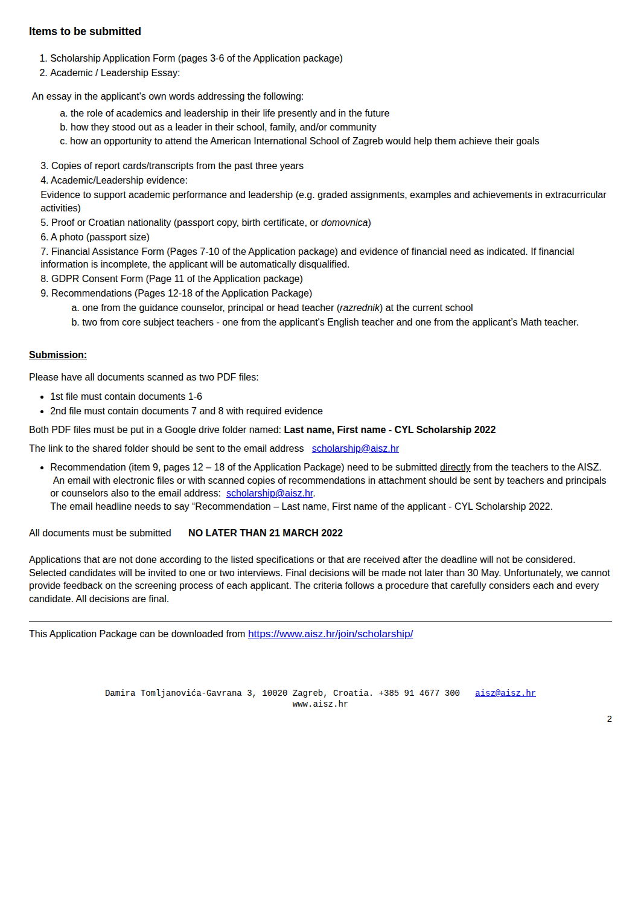Items to be submitted
Scholarship Application Form (pages 3-6 of the Application package)
Academic / Leadership Essay:
An essay in the applicant's own words addressing the following:
a. the role of academics and leadership in their life presently and in the future
b. how they stood out as a leader in their school, family, and/or community
c. how an opportunity to attend the American International School of Zagreb would help them achieve their goals
3. Copies of report cards/transcripts from the past three years
4. Academic/Leadership evidence:
Evidence to support academic performance and leadership (e.g. graded assignments, examples and achievements in extracurricular activities)
5. Proof or Croatian nationality (passport copy, birth certificate, or domovnica)
6. A photo (passport size)
7. Financial Assistance Form (Pages 7-10 of the Application package) and evidence of financial need as indicated. If financial information is incomplete, the applicant will be automatically disqualified.
8. GDPR Consent Form (Page 11 of the Application package)
9. Recommendations (Pages 12-18 of the Application Package)
a. one from the guidance counselor, principal or head teacher (razrednik) at the current school
b. two from core subject teachers - one from the applicant's English teacher and one from the applicant’s Math teacher.
Submission:
Please have all documents scanned as two PDF files:
1st file must contain documents 1-6
2nd file must contain documents 7 and 8 with required evidence
Both PDF files must be put in a Google drive folder named: Last name, First name - CYL Scholarship 2022
The link to the shared folder should be sent to the email address scholarship@aisz.hr
Recommendation (item 9, pages 12 – 18 of the Application Package) need to be submitted directly from the teachers to the AISZ. An email with electronic files or with scanned copies of recommendations in attachment should be sent by teachers and principals or counselors also to the email address: scholarship@aisz.hr.
The email headline needs to say “Recommendation – Last name, First name of the applicant - CYL Scholarship 2022.
All documents must be submitted NO LATER THAN 21 MARCH 2022
Applications that are not done according to the listed specifications or that are received after the deadline will not be considered. Selected candidates will be invited to one or two interviews. Final decisions will be made not later than 30 May. Unfortunately, we cannot provide feedback on the screening process of each applicant. The criteria follows a procedure that carefully considers each and every candidate. All decisions are final.
This Application Package can be downloaded from https://www.aisz.hr/join/scholarship/
Damira Tomljanovića-Gavrana 3, 10020 Zagreb, Croatia. +385 91 4677 300 aisz@aisz.hr
www.aisz.hr
2